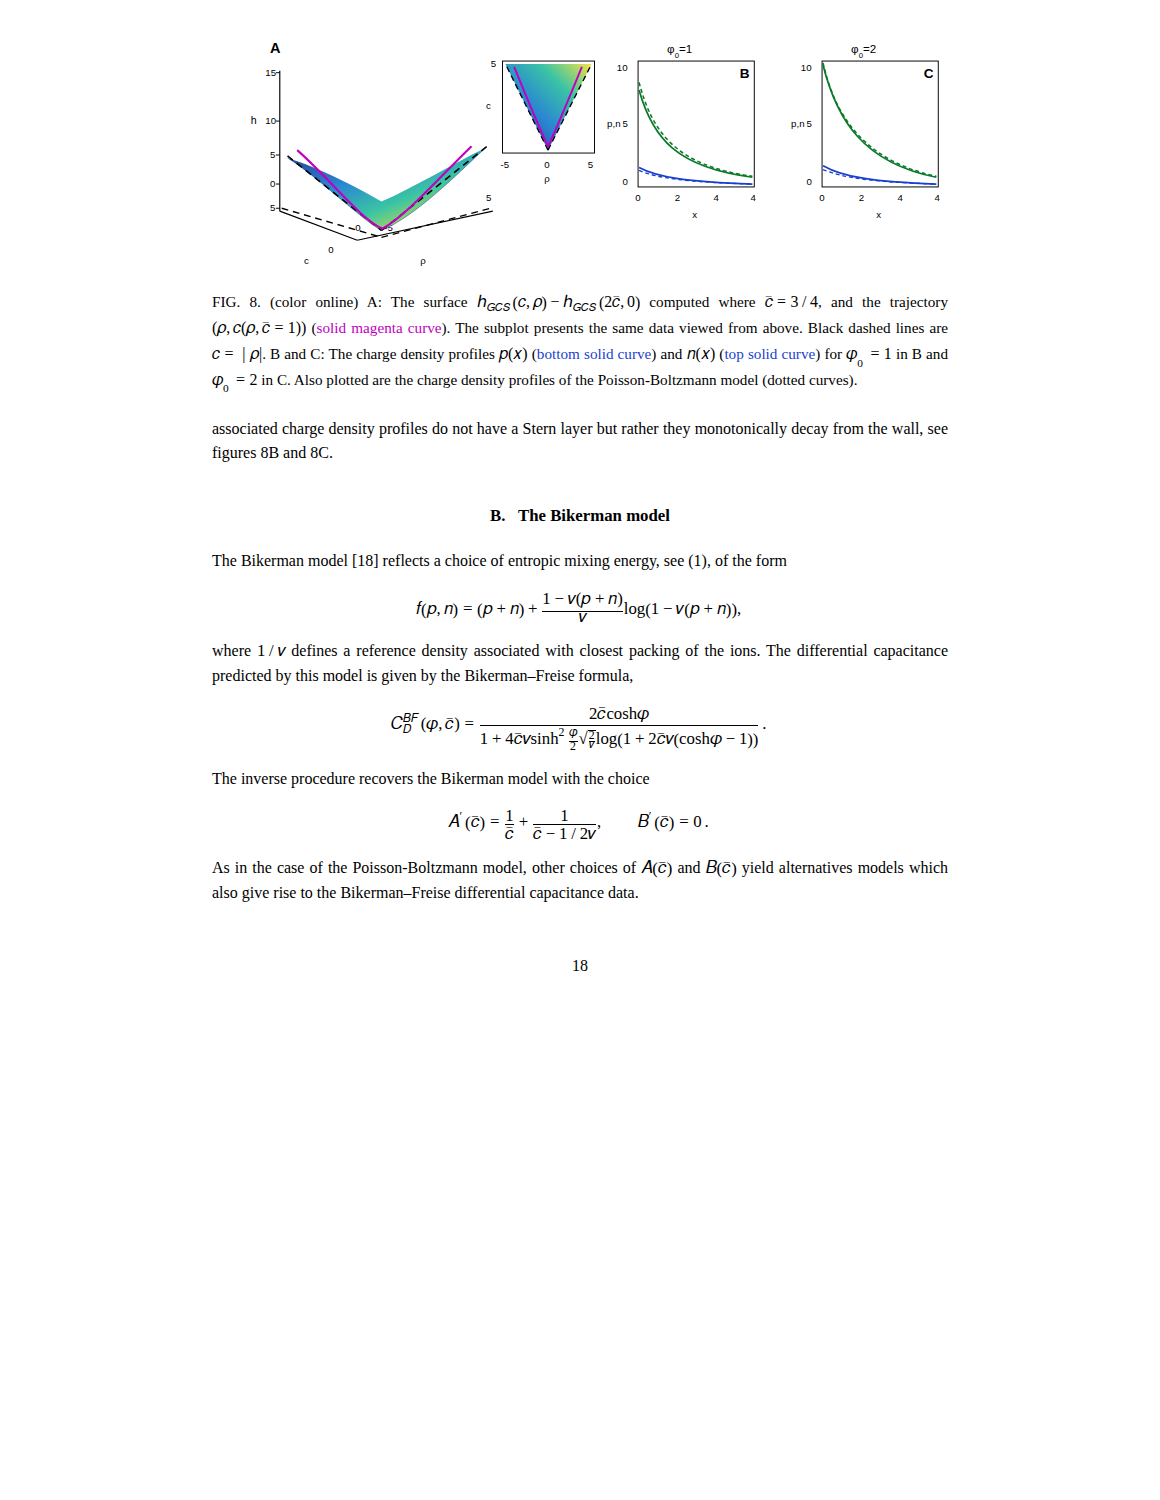A h 15 10 5 0 5 c ρ 0 -5 5 0 5 c -5 0 5 ρ φ0=1 B 10 5 0 p,n 0 2 4 4 x φ0=2 C 10 5 0 p,n 0 2 4 4 x
FIG. 8. (color online) A: The surface hGCS(c,ρ)−hGCS(2c¯,0) computed where c¯=3/4, and the trajectory (ρ,c(ρ,c¯=1)) (solid magenta curve). The subplot presents the same data viewed from above. Black dashed lines are c=|ρ|. B and C: The charge density profiles p(x) (bottom solid curve) and n(x) (top solid curve) for φ0=1 in B and φ0=2 in C. Also plotted are the charge density profiles of the Poisson-Boltzmann model (dotted curves).
associated charge density profiles do not have a Stern layer but rather they monotonically decay from the wall, see figures 8B and 8C.
B. The Bikerman model
The Bikerman model [18] reflects a choice of entropic mixing energy, see (1), of the form
f(p,n) = (p+n) + 1−ν(p+n) ν log(1−ν(p+n)),
where 1/ν defines a reference density associated with closest packing of the ions. The differential capacitance predicted by this model is given by the Bikerman–Freise formula,
CDBF (φ,c¯) = 2c¯cosh⁡φ 1+4c¯νsinh2φ2 2ν log(1+2c¯ν(cosh⁡φ−1)) .
The inverse procedure recovers the Bikerman model with the choice
A′(c¯) = 1c¯ + 1c¯−1/2ν , B′(c¯) =0.
As in the case of the Poisson-Boltzmann model, other choices of A(c¯) and B(c¯) yield alternatives models which also give rise to the Bikerman–Freise differential capacitance data.
18